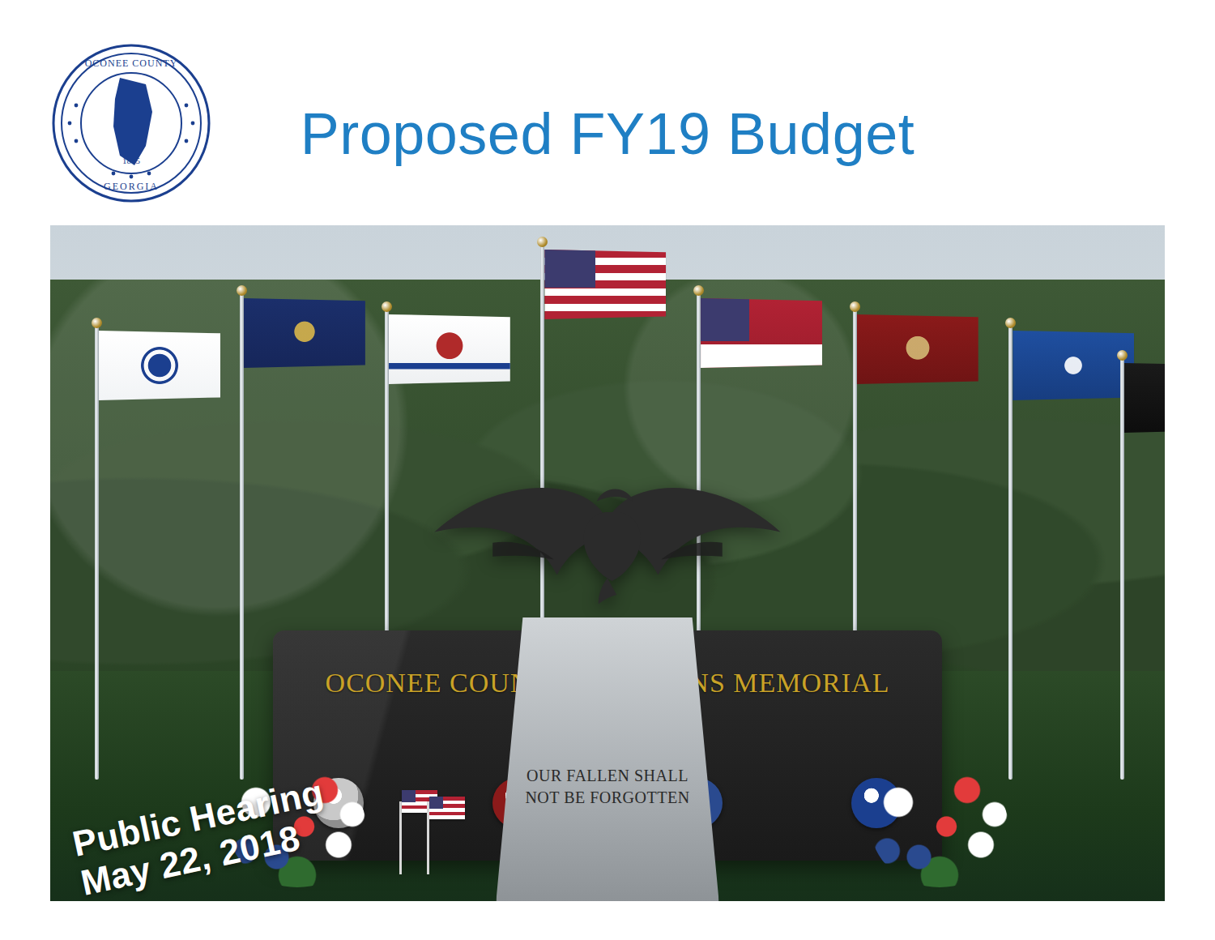1875 OCONEE COUNTY GEORGIA
Proposed FY19 Budget
OCONEE COUNTY VETERANS MEMORIAL
OUR FALLEN SHALL
NOT BE FORGOTTEN
Public Hearing
May 22, 2018